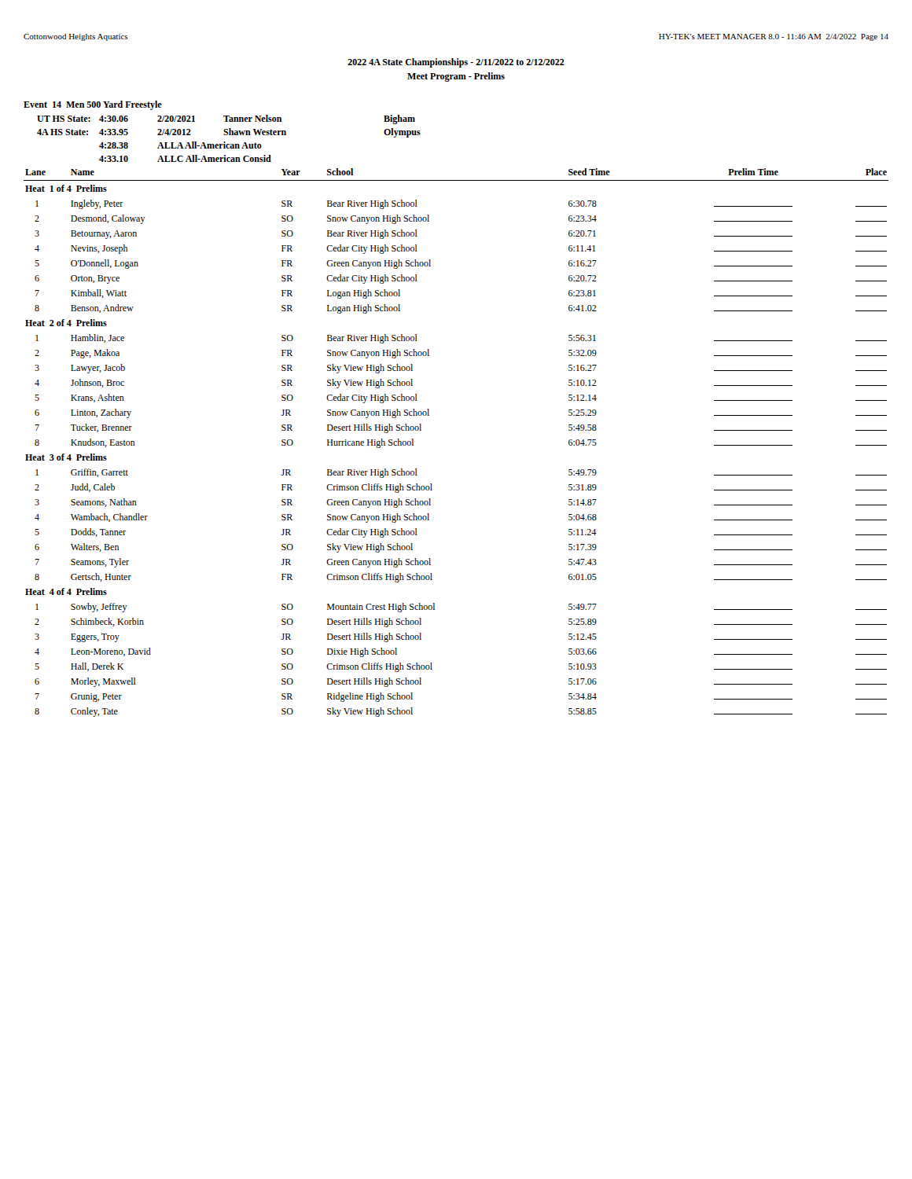Cottonwood Heights Aquatics
HY-TEK's MEET MANAGER 8.0 - 11:46 AM 2/4/2022 Page 14
2022 4A State Championships - 2/11/2022 to 2/12/2022
Meet Program - Prelims
Event 14 Men 500 Yard Freestyle
| UT HS State: | 4:30.06 | 2/20/2021 | Tanner Nelson | Bigham |
| 4A HS State: | 4:33.95 | 2/4/2012 | Shawn Western | Olympus |
| | 4:28.38 | ALLA All-American Auto |
| | 4:33.10 | ALLC All-American Consid |
| Lane | Name | Year | School | Seed Time | Prelim Time | Place |
| Heat 1 of 4 Prelims |
| 1 | Ingleby, Peter | SR | Bear River High School | 6:30.78 | | |
| 2 | Desmond, Caloway | SO | Snow Canyon High School | 6:23.34 | | |
| 3 | Betournay, Aaron | SO | Bear River High School | 6:20.71 | | |
| 4 | Nevins, Joseph | FR | Cedar City High School | 6:11.41 | | |
| 5 | O'Donnell, Logan | FR | Green Canyon High School | 6:16.27 | | |
| 6 | Orton, Bryce | SR | Cedar City High School | 6:20.72 | | |
| 7 | Kimball, Wiatt | FR | Logan High School | 6:23.81 | | |
| 8 | Benson, Andrew | SR | Logan High School | 6:41.02 | | |
| Heat 2 of 4 Prelims |
| 1 | Hamblin, Jace | SO | Bear River High School | 5:56.31 | | |
| 2 | Page, Makoa | FR | Snow Canyon High School | 5:32.09 | | |
| 3 | Lawyer, Jacob | SR | Sky View High School | 5:16.27 | | |
| 4 | Johnson, Broc | SR | Sky View High School | 5:10.12 | | |
| 5 | Krans, Ashten | SO | Cedar City High School | 5:12.14 | | |
| 6 | Linton, Zachary | JR | Snow Canyon High School | 5:25.29 | | |
| 7 | Tucker, Brenner | SR | Desert Hills High School | 5:49.58 | | |
| 8 | Knudson, Easton | SO | Hurricane High School | 6:04.75 | | |
| Heat 3 of 4 Prelims |
| 1 | Griffin, Garrett | JR | Bear River High School | 5:49.79 | | |
| 2 | Judd, Caleb | FR | Crimson Cliffs High School | 5:31.89 | | |
| 3 | Seamons, Nathan | SR | Green Canyon High School | 5:14.87 | | |
| 4 | Wambach, Chandler | SR | Snow Canyon High School | 5:04.68 | | |
| 5 | Dodds, Tanner | JR | Cedar City High School | 5:11.24 | | |
| 6 | Walters, Ben | SO | Sky View High School | 5:17.39 | | |
| 7 | Seamons, Tyler | JR | Green Canyon High School | 5:47.43 | | |
| 8 | Gertsch, Hunter | FR | Crimson Cliffs High School | 6:01.05 | | |
| Heat 4 of 4 Prelims |
| 1 | Sowby, Jeffrey | SO | Mountain Crest High School | 5:49.77 | | |
| 2 | Schimbeck, Korbin | SO | Desert Hills High School | 5:25.89 | | |
| 3 | Eggers, Troy | JR | Desert Hills High School | 5:12.45 | | |
| 4 | Leon-Moreno, David | SO | Dixie High School | 5:03.66 | | |
| 5 | Hall, Derek K | SO | Crimson Cliffs High School | 5:10.93 | | |
| 6 | Morley, Maxwell | SO | Desert Hills High School | 5:17.06 | | |
| 7 | Grunig, Peter | SR | Ridgeline High School | 5:34.84 | | |
| 8 | Conley, Tate | SO | Sky View High School | 5:58.85 | | |